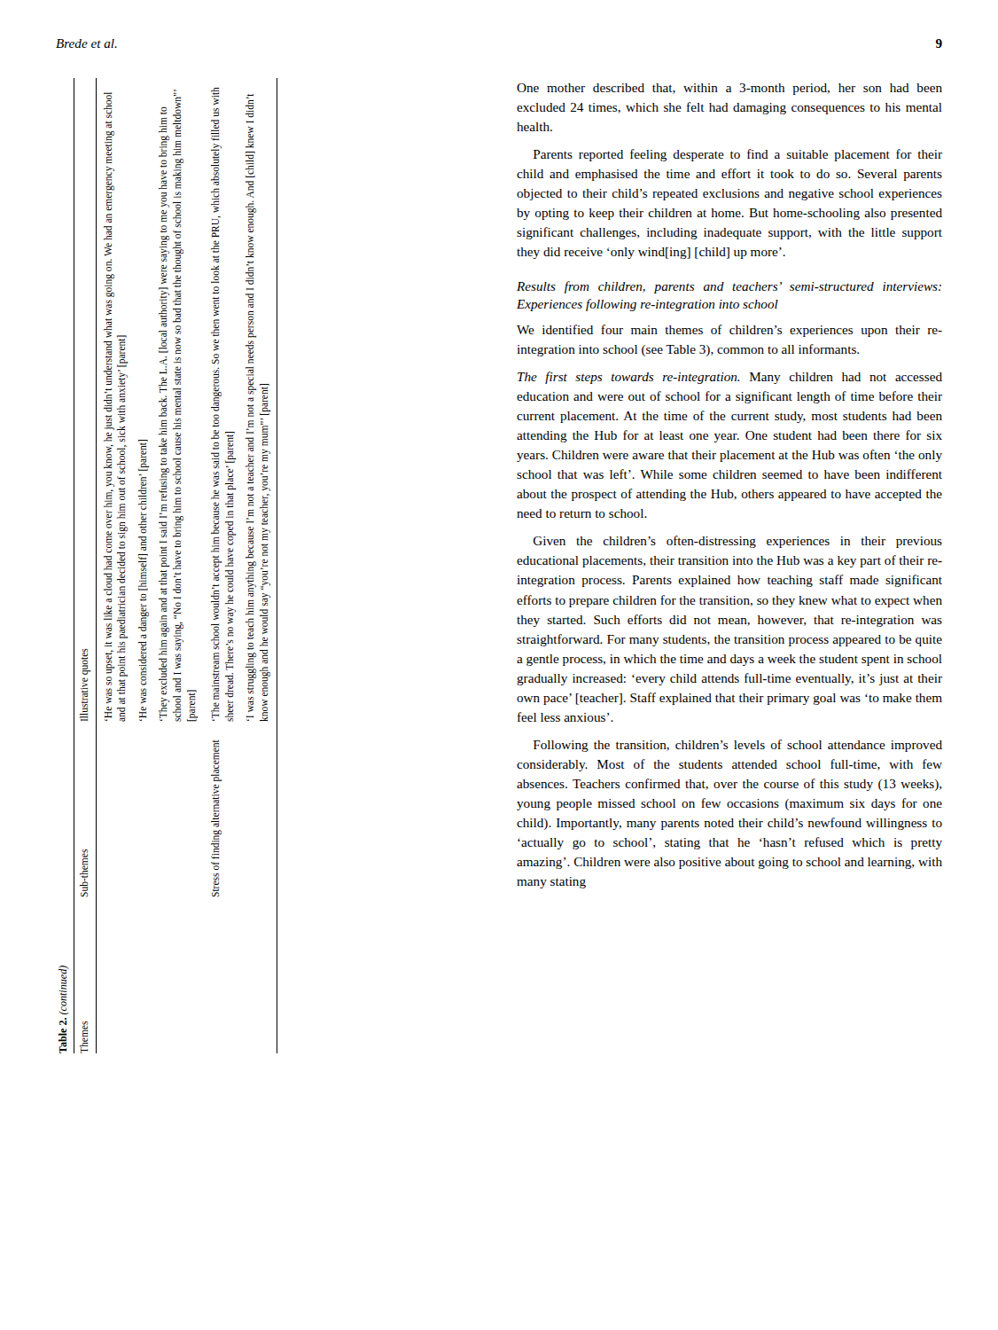Brede et al.
9
Table 2. (continued)
| Themes | Sub-themes | Illustrative quotes |
| --- | --- | --- |
| | | ‘He was so upset, it was like a cloud had come over him, you know, he just didn’t understand what was going on. We had an emergency meeting at school and at that point his paediatrician decided to sign him out of school, sick with anxiety’ [parent] ‘He was considered a danger to [himself] and other children’ [parent] ‘They excluded him again and at that point I said I’m refusing to take him back. The L.A. [local authority] were saying to me you have to bring him to school and I was saying, “No I don’t have to bring him to school cause his mental state is now so bad that the thought of school is making him meltdown”’ [parent] |
| | Stress of finding alternative placement | ‘The mainstream school wouldn’t accept him because he was said to be too dangerous. So we then went to look at the PRU, which absolutely filled us with sheer dread. There’s no way he could have coped in that place’ [parent] ‘I was struggling to teach him anything because I’m not a teacher and I’m not a special needs person and I didn’t know enough. And [child] knew I didn’t know enough and he would say “you’re not my teacher, you’re my mum”’ [parent] |
One mother described that, within a 3-month period, her son had been excluded 24 times, which she felt had damaging consequences to his mental health.
Parents reported feeling desperate to find a suitable placement for their child and emphasised the time and effort it took to do so. Several parents objected to their child’s repeated exclusions and negative school experiences by opting to keep their children at home. But home-schooling also presented significant challenges, including inadequate support, with the little support they did receive ‘only wind[ing] [child] up more’.
Results from children, parents and teachers’ semi-structured interviews: Experiences following re-integration into school
We identified four main themes of children’s experiences upon their re-integration into school (see Table 3), common to all informants.
The first steps towards re-integration. Many children had not accessed education and were out of school for a significant length of time before their current placement. At the time of the current study, most students had been attending the Hub for at least one year. One student had been there for six years. Children were aware that their placement at the Hub was often ‘the only school that was left’. While some children seemed to have been indifferent about the prospect of attending the Hub, others appeared to have accepted the need to return to school.
Given the children’s often-distressing experiences in their previous educational placements, their transition into the Hub was a key part of their re-integration process. Parents explained how teaching staff made significant efforts to prepare children for the transition, so they knew what to expect when they started. Such efforts did not mean, however, that re-integration was straightforward. For many students, the transition process appeared to be quite a gentle process, in which the time and days a week the student spent in school gradually increased: ‘every child attends full-time eventually, it’s just at their own pace’ [teacher]. Staff explained that their primary goal was ‘to make them feel less anxious’.
Following the transition, children’s levels of school attendance improved considerably. Most of the students attended school full-time, with few absences. Teachers confirmed that, over the course of this study (13 weeks), young people missed school on few occasions (maximum six days for one child). Importantly, many parents noted their child’s newfound willingness to ‘actually go to school’, stating that he ‘hasn’t refused which is pretty amazing’. Children were also positive about going to school and learning, with many stating